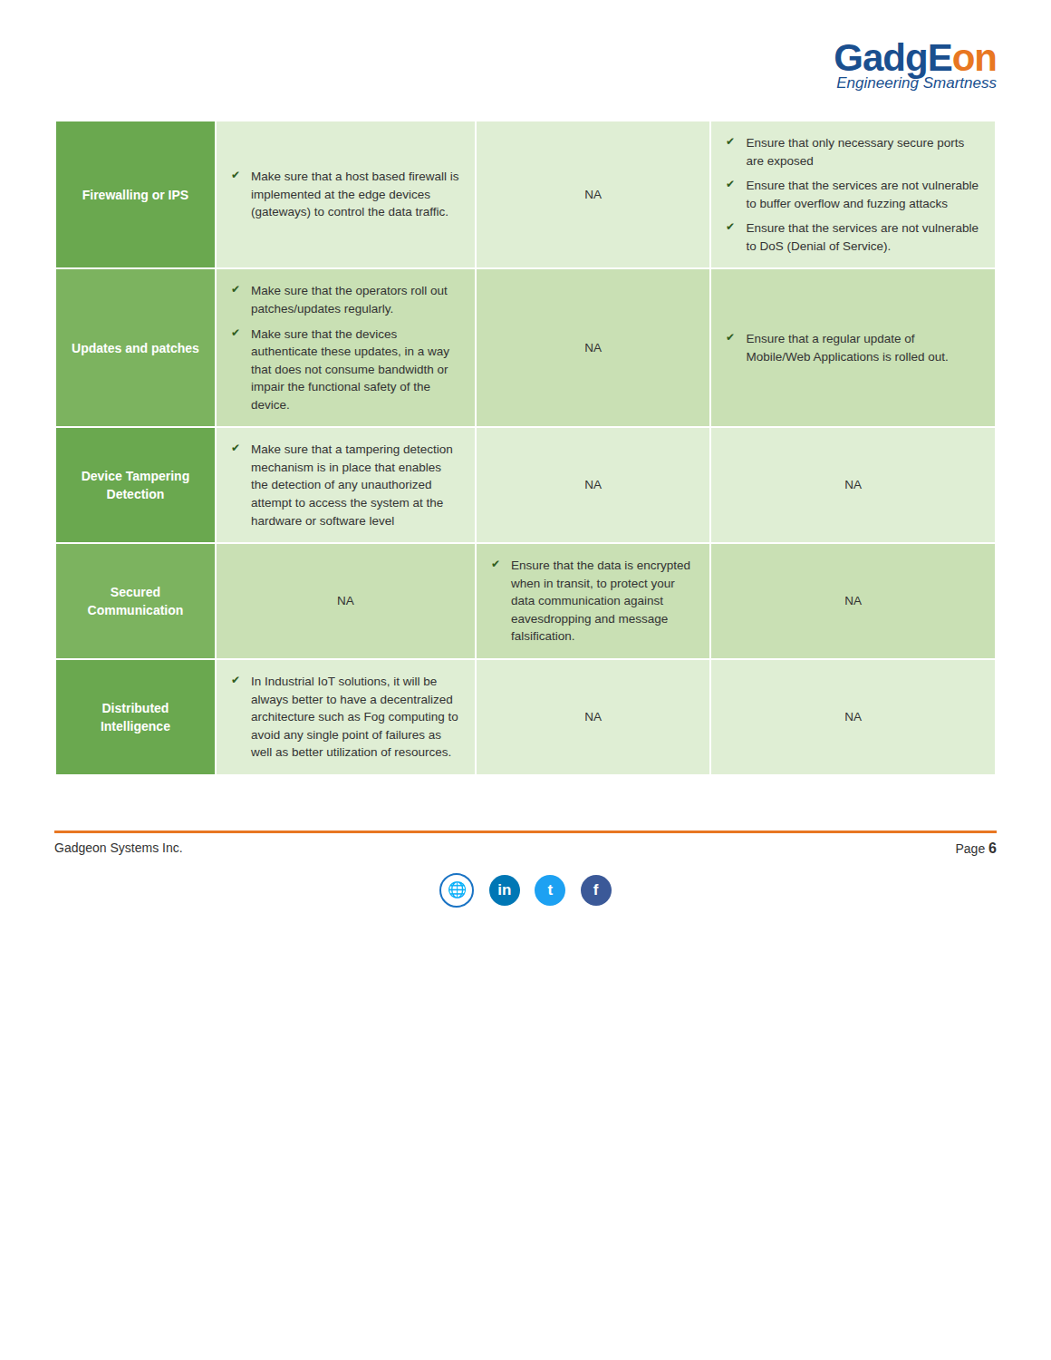GadgE on
Engineering Smartness
| Firewalling or IPS | Make sure that a host based firewall is implemented at the edge devices (gateways) to control the data traffic. | NA | Ensure that only necessary secure ports are exposed Ensure that the services are not vulnerable to buffer overflow and fuzzing attacks Ensure that the services are not vulnerable to DoS (Denial of Service). |
| Updates and patches | Make sure that the operators roll out patches/updates regularly. Make sure that the devices authenticate these updates, in a way that does not consume bandwidth or impair the functional safety of the device. | NA | Ensure that a regular update of Mobile/Web Applications is rolled out. |
| Device Tampering Detection | Make sure that a tampering detection mechanism is in place that enables the detection of any unauthorized attempt to access the system at the hardware or software level | NA | NA |
| Secured Communication | NA | Ensure that the data is encrypted when in transit, to protect your data communication against eavesdropping and message falsification. | NA |
| Distributed Intelligence | In Industrial IoT solutions, it will be always better to have a decentralized architecture such as Fog computing to avoid any single point of failures as well as better utilization of resources. | NA | NA |
Gadgeon Systems Inc.
Page 6
🌐 in t f